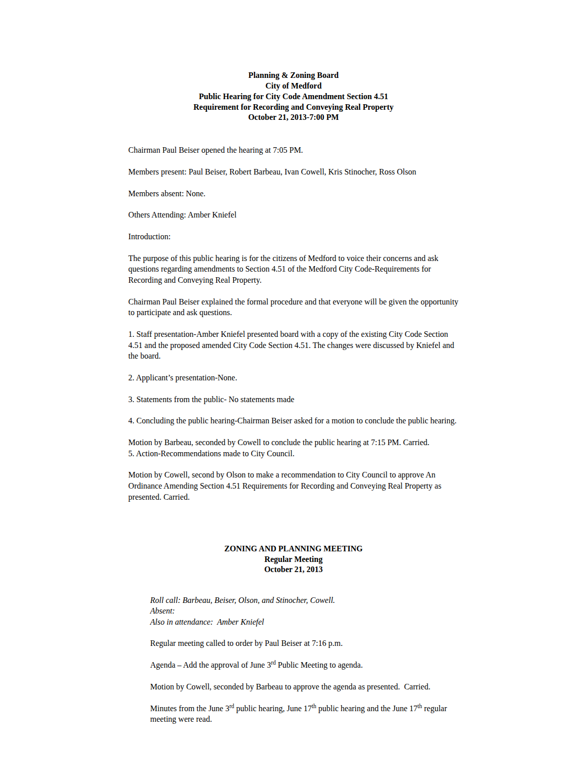Planning & Zoning Board
City of Medford
Public Hearing for City Code Amendment Section 4.51
Requirement for Recording and Conveying Real Property
October 21, 2013-7:00 PM
Chairman Paul Beiser opened the hearing at 7:05 PM.
Members present: Paul Beiser, Robert Barbeau, Ivan Cowell, Kris Stinocher, Ross Olson
Members absent: None.
Others Attending: Amber Kniefel
Introduction:
The purpose of this public hearing is for the citizens of Medford to voice their concerns and ask questions regarding amendments to Section 4.51 of the Medford City Code-Requirements for Recording and Conveying Real Property.
Chairman Paul Beiser explained the formal procedure and that everyone will be given the opportunity to participate and ask questions.
1. Staff presentation-Amber Kniefel presented board with a copy of the existing City Code Section 4.51 and the proposed amended City Code Section 4.51. The changes were discussed by Kniefel and the board.
2. Applicant’s presentation-None.
3. Statements from the public- No statements made
4. Concluding the public hearing-Chairman Beiser asked for a motion to conclude the public hearing.
Motion by Barbeau, seconded by Cowell to conclude the public hearing at 7:15 PM. Carried.
5. Action-Recommendations made to City Council.
Motion by Cowell, second by Olson to make a recommendation to City Council to approve An Ordinance Amending Section 4.51 Requirements for Recording and Conveying Real Property as presented. Carried.
ZONING AND PLANNING MEETING
Regular Meeting
October 21, 2013
Roll call: Barbeau, Beiser, Olson, and Stinocher, Cowell.
Absent:
Also in attendance: Amber Kniefel
Regular meeting called to order by Paul Beiser at 7:16 p.m.
Agenda – Add the approval of June 3rd Public Meeting to agenda.
Motion by Cowell, seconded by Barbeau to approve the agenda as presented. Carried.
Minutes from the June 3rd public hearing, June 17th public hearing and the June 17th regular meeting were read.